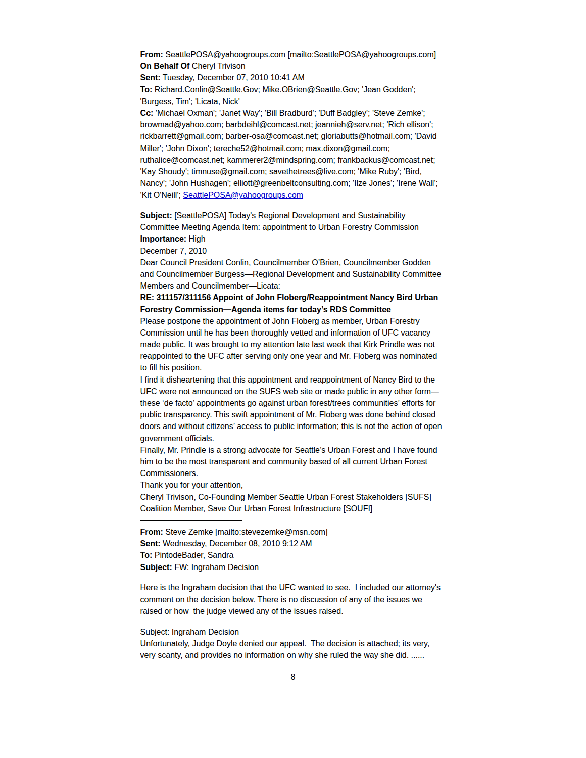From: SeattlePOSA@yahoogroups.com [mailto:SeattlePOSA@yahoogroups.com] On Behalf Of Cheryl Trivison
Sent: Tuesday, December 07, 2010 10:41 AM
To: Richard.Conlin@Seattle.Gov; Mike.OBrien@Seattle.Gov; 'Jean Godden'; 'Burgess, Tim'; 'Licata, Nick'
Cc: 'Michael Oxman'; 'Janet Way'; 'Bill Bradburd'; 'Duff Badgley'; 'Steve Zemke'; browmad@yahoo.com; barbdeihl@comcast.net; jeannieh@serv.net; 'Rich ellison'; rickbarrett@gmail.com; barber-osa@comcast.net; gloriabutts@hotmail.com; 'David Miller'; 'John Dixon'; tereche52@hotmail.com; max.dixon@gmail.com; ruthalice@comcast.net; kammerer2@mindspring.com; frankbackus@comcast.net; 'Kay Shoudy'; timnuse@gmail.com; savethetrees@live.com; 'Mike Ruby'; 'Bird, Nancy'; 'John Hushagen'; elliott@greenbeltconsulting.com; 'Ilze Jones'; 'Irene Wall'; 'Kit O'Neill'; SeattlePOSA@yahoogroups.com
Subject: [SeattlePOSA] Today's Regional Development and Sustainability Committee Meeting Agenda Item: appointment to Urban Forestry Commission
Importance: High
December 7, 2010
Dear Council President Conlin, Councilmember O’Brien, Councilmember Godden and Councilmember Burgess—Regional Development and Sustainability Committee Members and Councilmember—Licata:
RE: 311157/311156 Appoint of John Floberg/Reappointment Nancy Bird Urban Forestry Commission—Agenda items for today’s RDS Committee
Please postpone the appointment of John Floberg as member, Urban Forestry Commission until he has been thoroughly vetted and information of UFC vacancy made public. It was brought to my attention late last week that Kirk Prindle was not reappointed to the UFC after serving only one year and Mr. Floberg was nominated to fill his position.
I find it disheartening that this appointment and reappointment of Nancy Bird to the UFC were not announced on the SUFS web site or made public in any other form—these ‘de facto’ appointments go against urban forest/trees communities’ efforts for public transparency. This swift appointment of Mr. Floberg was done behind closed doors and without citizens’ access to public information; this is not the action of open government officials.
Finally, Mr. Prindle is a strong advocate for Seattle’s Urban Forest and I have found him to be the most transparent and community based of all current Urban Forest Commissioners.
Thank you for your attention,
Cheryl Trivison, Co-Founding Member Seattle Urban Forest Stakeholders [SUFS]
Coalition Member, Save Our Urban Forest Infrastructure [SOUFI]
From: Steve Zemke [mailto:stevezemke@msn.com]
Sent: Wednesday, December 08, 2010 9:12 AM
To: PintodeBader, Sandra
Subject: FW: Ingraham Decision
Here is the Ingraham decision that the UFC wanted to see. I included our attorney's comment on the decision below. There is no discussion of any of the issues we raised or how the judge viewed any of the issues raised.
Subject: Ingraham Decision
Unfortunately, Judge Doyle denied our appeal. The decision is attached; its very, very scanty, and provides no information on why she ruled the way she did. ......
8